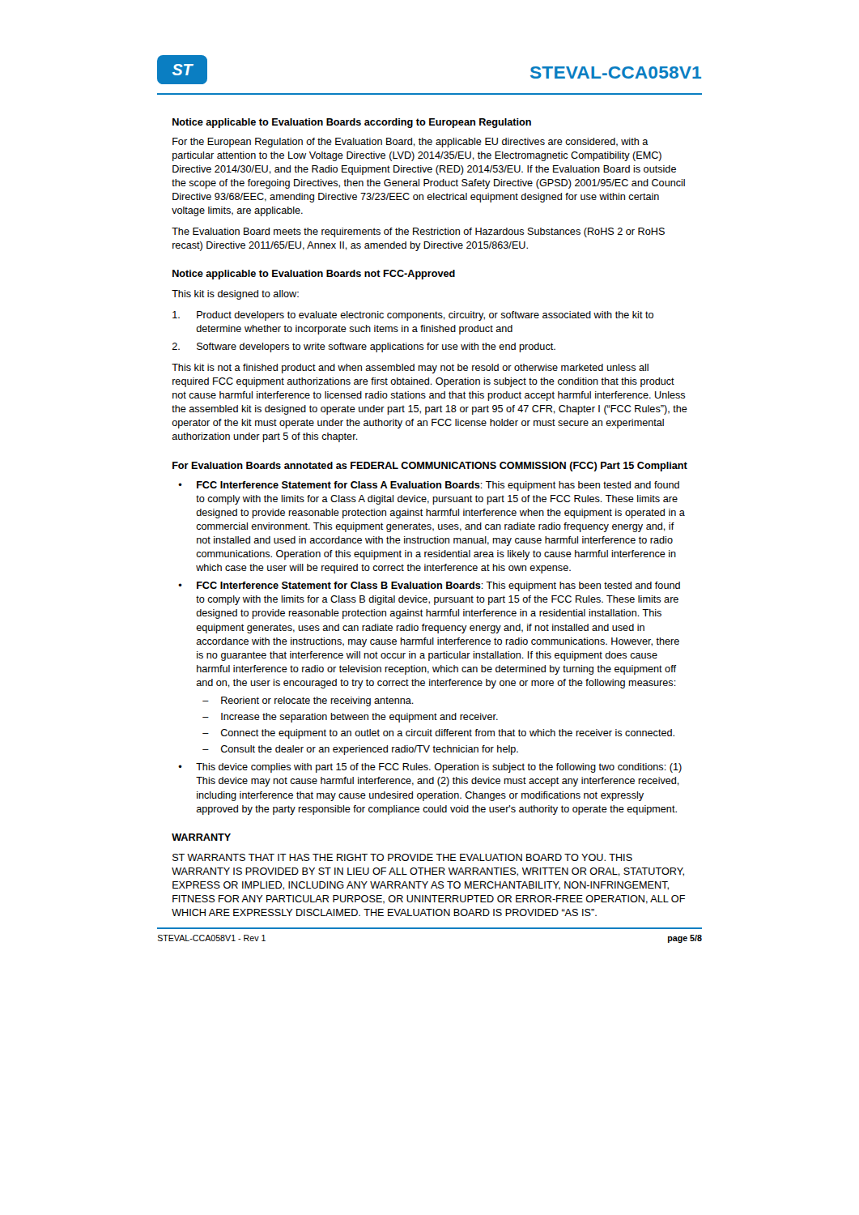ST
STEVAL-CCA058V1
Notice applicable to Evaluation Boards according to European Regulation
For the European Regulation of the Evaluation Board, the applicable EU directives are considered, with a particular attention to the Low Voltage Directive (LVD) 2014/35/EU, the Electromagnetic Compatibility (EMC) Directive 2014/30/EU, and the Radio Equipment Directive (RED) 2014/53/EU. If the Evaluation Board is outside the scope of the foregoing Directives, then the General Product Safety Directive (GPSD) 2001/95/EC and Council Directive 93/68/EEC, amending Directive 73/23/EEC on electrical equipment designed for use within certain voltage limits, are applicable.
The Evaluation Board meets the requirements of the Restriction of Hazardous Substances (RoHS 2 or RoHS recast) Directive 2011/65/EU, Annex II, as amended by Directive 2015/863/EU.
Notice applicable to Evaluation Boards not FCC-Approved
This kit is designed to allow:
Product developers to evaluate electronic components, circuitry, or software associated with the kit to determine whether to incorporate such items in a finished product and
Software developers to write software applications for use with the end product.
This kit is not a finished product and when assembled may not be resold or otherwise marketed unless all required FCC equipment authorizations are first obtained. Operation is subject to the condition that this product not cause harmful interference to licensed radio stations and that this product accept harmful interference. Unless the assembled kit is designed to operate under part 15, part 18 or part 95 of 47 CFR, Chapter I (“FCC Rules”), the operator of the kit must operate under the authority of an FCC license holder or must secure an experimental authorization under part 5 of this chapter.
For Evaluation Boards annotated as FEDERAL COMMUNICATIONS COMMISSION (FCC) Part 15 Compliant
FCC Interference Statement for Class A Evaluation Boards: This equipment has been tested and found to comply with the limits for a Class A digital device, pursuant to part 15 of the FCC Rules. These limits are designed to provide reasonable protection against harmful interference when the equipment is operated in a commercial environment. This equipment generates, uses, and can radiate radio frequency energy and, if not installed and used in accordance with the instruction manual, may cause harmful interference to radio communications. Operation of this equipment in a residential area is likely to cause harmful interference in which case the user will be required to correct the interference at his own expense.
FCC Interference Statement for Class B Evaluation Boards: This equipment has been tested and found to comply with the limits for a Class B digital device, pursuant to part 15 of the FCC Rules. These limits are designed to provide reasonable protection against harmful interference in a residential installation. This equipment generates, uses and can radiate radio frequency energy and, if not installed and used in accordance with the instructions, may cause harmful interference to radio communications. However, there is no guarantee that interference will not occur in a particular installation. If this equipment does cause harmful interference to radio or television reception, which can be determined by turning the equipment off and on, the user is encouraged to try to correct the interference by one or more of the following measures:
Reorient or relocate the receiving antenna.
Increase the separation between the equipment and receiver.
Connect the equipment to an outlet on a circuit different from that to which the receiver is connected.
Consult the dealer or an experienced radio/TV technician for help.
This device complies with part 15 of the FCC Rules. Operation is subject to the following two conditions: (1) This device may not cause harmful interference, and (2) this device must accept any interference received, including interference that may cause undesired operation. Changes or modifications not expressly approved by the party responsible for compliance could void the user's authority to operate the equipment.
WARRANTY
ST WARRANTS THAT IT HAS THE RIGHT TO PROVIDE THE EVALUATION BOARD TO YOU. THIS WARRANTY IS PROVIDED BY ST IN LIEU OF ALL OTHER WARRANTIES, WRITTEN OR ORAL, STATUTORY, EXPRESS OR IMPLIED, INCLUDING ANY WARRANTY AS TO MERCHANTABILITY, NON-INFRINGEMENT, FITNESS FOR ANY PARTICULAR PURPOSE, OR UNINTERRUPTED OR ERROR-FREE OPERATION, ALL OF WHICH ARE EXPRESSLY DISCLAIMED. THE EVALUATION BOARD IS PROVIDED “AS IS”.
STEVAL-CCA058V1 - Rev 1 page 5/8